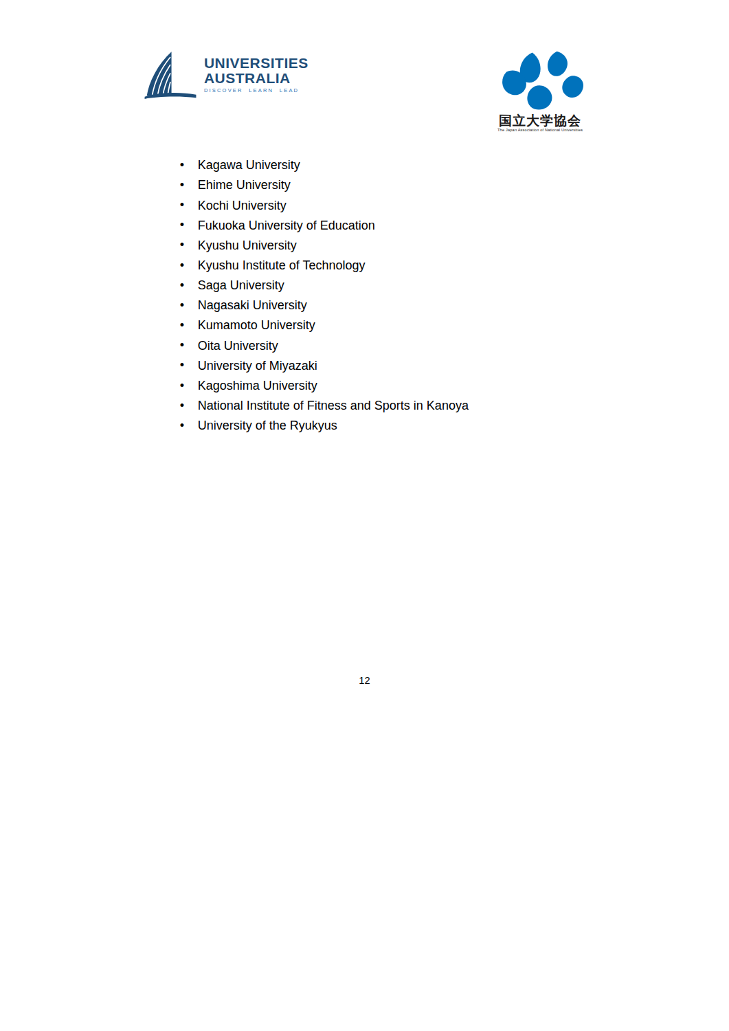UNIVERSITIES
AUSTRALIA
DISCOVER LEARN LEAD
国立大学協会
The Japan Association of National Universities
Kagawa University
Ehime University
Kochi University
Fukuoka University of Education
Kyushu University
Kyushu Institute of Technology
Saga University
Nagasaki University
Kumamoto University
Oita University
University of Miyazaki
Kagoshima University
National Institute of Fitness and Sports in Kanoya
University of the Ryukyus
12